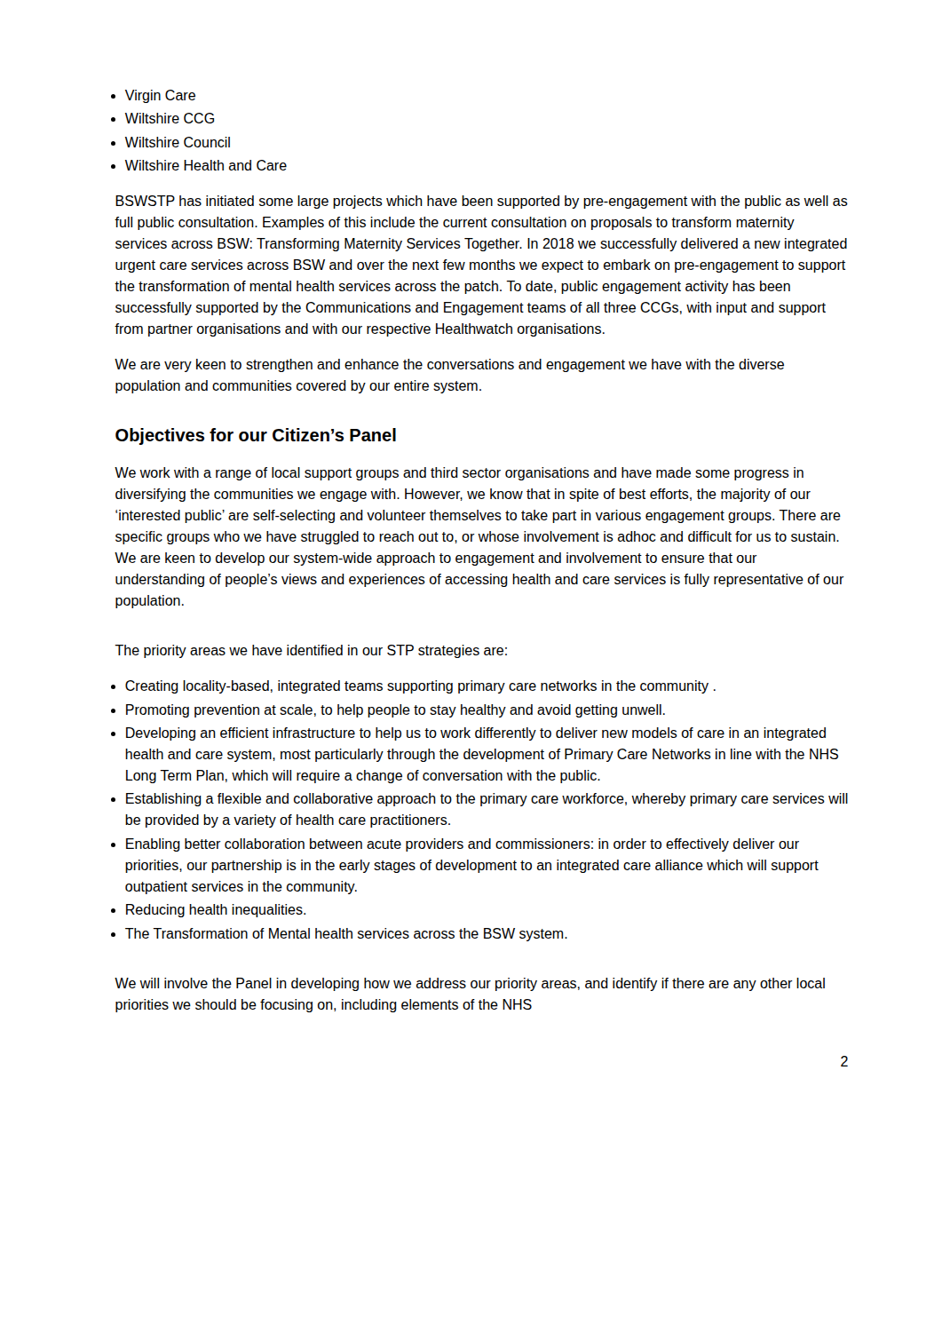Virgin Care
Wiltshire CCG
Wiltshire Council
Wiltshire Health and Care
BSWSTP has initiated some large projects which have been supported by pre-engagement with the public as well as full public consultation. Examples of this include the current consultation on proposals to transform maternity services across BSW: Transforming Maternity Services Together. In 2018 we successfully delivered a new integrated urgent care services across BSW and over the next few months we expect to embark on pre-engagement to support the transformation of mental health services across the patch. To date, public engagement activity has been successfully supported by the Communications and Engagement teams of all three CCGs, with input and support from partner organisations and with our respective Healthwatch organisations.
We are very keen to strengthen and enhance the conversations and engagement we have with the diverse population and communities covered by our entire system.
Objectives for our Citizen’s Panel
We work with a range of local support groups and third sector organisations and have made some progress in diversifying the communities we engage with. However, we know that in spite of best efforts, the majority of our ‘interested public’ are self-selecting and volunteer themselves to take part in various engagement groups. There are specific groups who we have struggled to reach out to, or whose involvement is adhoc and difficult for us to sustain. We are keen to develop our system-wide approach to engagement and involvement to ensure that our understanding of people’s views and experiences of accessing health and care services is fully representative of our population.
The priority areas we have identified in our STP strategies are:
Creating locality-based, integrated teams supporting primary care networks in the community .
Promoting prevention at scale, to help people to stay healthy and avoid getting unwell.
Developing an efficient infrastructure to help us to work differently to deliver new models of care in an integrated health and care system, most particularly through the development of Primary Care Networks in line with the NHS Long Term Plan, which will require a change of conversation with the public.
Establishing a flexible and collaborative approach to the primary care workforce, whereby primary care services will be provided by a variety of health care practitioners.
Enabling better collaboration between acute providers and commissioners: in order to effectively deliver our priorities, our partnership is in the early stages of development to an integrated care alliance which will support outpatient services in the community.
Reducing health inequalities.
The Transformation of Mental health services across the BSW system.
We will involve the Panel in developing how we address our priority areas, and identify if there are any other local priorities we should be focusing on, including elements of the NHS
2